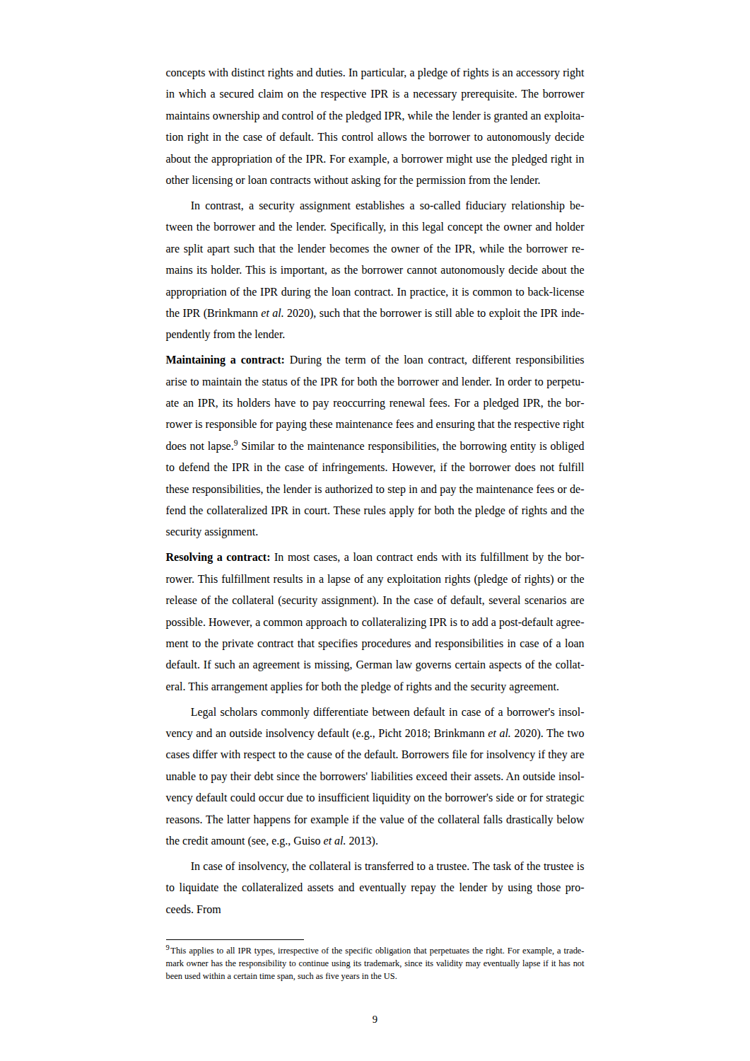concepts with distinct rights and duties. In particular, a pledge of rights is an accessory right in which a secured claim on the respective IPR is a necessary prerequisite. The borrower maintains ownership and control of the pledged IPR, while the lender is granted an exploitation right in the case of default. This control allows the borrower to autonomously decide about the appropriation of the IPR. For example, a borrower might use the pledged right in other licensing or loan contracts without asking for the permission from the lender.
In contrast, a security assignment establishes a so-called fiduciary relationship between the borrower and the lender. Specifically, in this legal concept the owner and holder are split apart such that the lender becomes the owner of the IPR, while the borrower remains its holder. This is important, as the borrower cannot autonomously decide about the appropriation of the IPR during the loan contract. In practice, it is common to back-license the IPR (Brinkmann et al. 2020), such that the borrower is still able to exploit the IPR independently from the lender.
Maintaining a contract: During the term of the loan contract, different responsibilities arise to maintain the status of the IPR for both the borrower and lender. In order to perpetuate an IPR, its holders have to pay reoccurring renewal fees. For a pledged IPR, the borrower is responsible for paying these maintenance fees and ensuring that the respective right does not lapse.9 Similar to the maintenance responsibilities, the borrowing entity is obliged to defend the IPR in the case of infringements. However, if the borrower does not fulfill these responsibilities, the lender is authorized to step in and pay the maintenance fees or defend the collateralized IPR in court. These rules apply for both the pledge of rights and the security assignment.
Resolving a contract: In most cases, a loan contract ends with its fulfillment by the borrower. This fulfillment results in a lapse of any exploitation rights (pledge of rights) or the release of the collateral (security assignment). In the case of default, several scenarios are possible. However, a common approach to collateralizing IPR is to add a post-default agreement to the private contract that specifies procedures and responsibilities in case of a loan default. If such an agreement is missing, German law governs certain aspects of the collateral. This arrangement applies for both the pledge of rights and the security agreement.
Legal scholars commonly differentiate between default in case of a borrower's insolvency and an outside insolvency default (e.g., Picht 2018; Brinkmann et al. 2020). The two cases differ with respect to the cause of the default. Borrowers file for insolvency if they are unable to pay their debt since the borrowers' liabilities exceed their assets. An outside insolvency default could occur due to insufficient liquidity on the borrower's side or for strategic reasons. The latter happens for example if the value of the collateral falls drastically below the credit amount (see, e.g., Guiso et al. 2013).
In case of insolvency, the collateral is transferred to a trustee. The task of the trustee is to liquidate the collateralized assets and eventually repay the lender by using those proceeds. From
9 This applies to all IPR types, irrespective of the specific obligation that perpetuates the right. For example, a trademark owner has the responsibility to continue using its trademark, since its validity may eventually lapse if it has not been used within a certain time span, such as five years in the US.
9